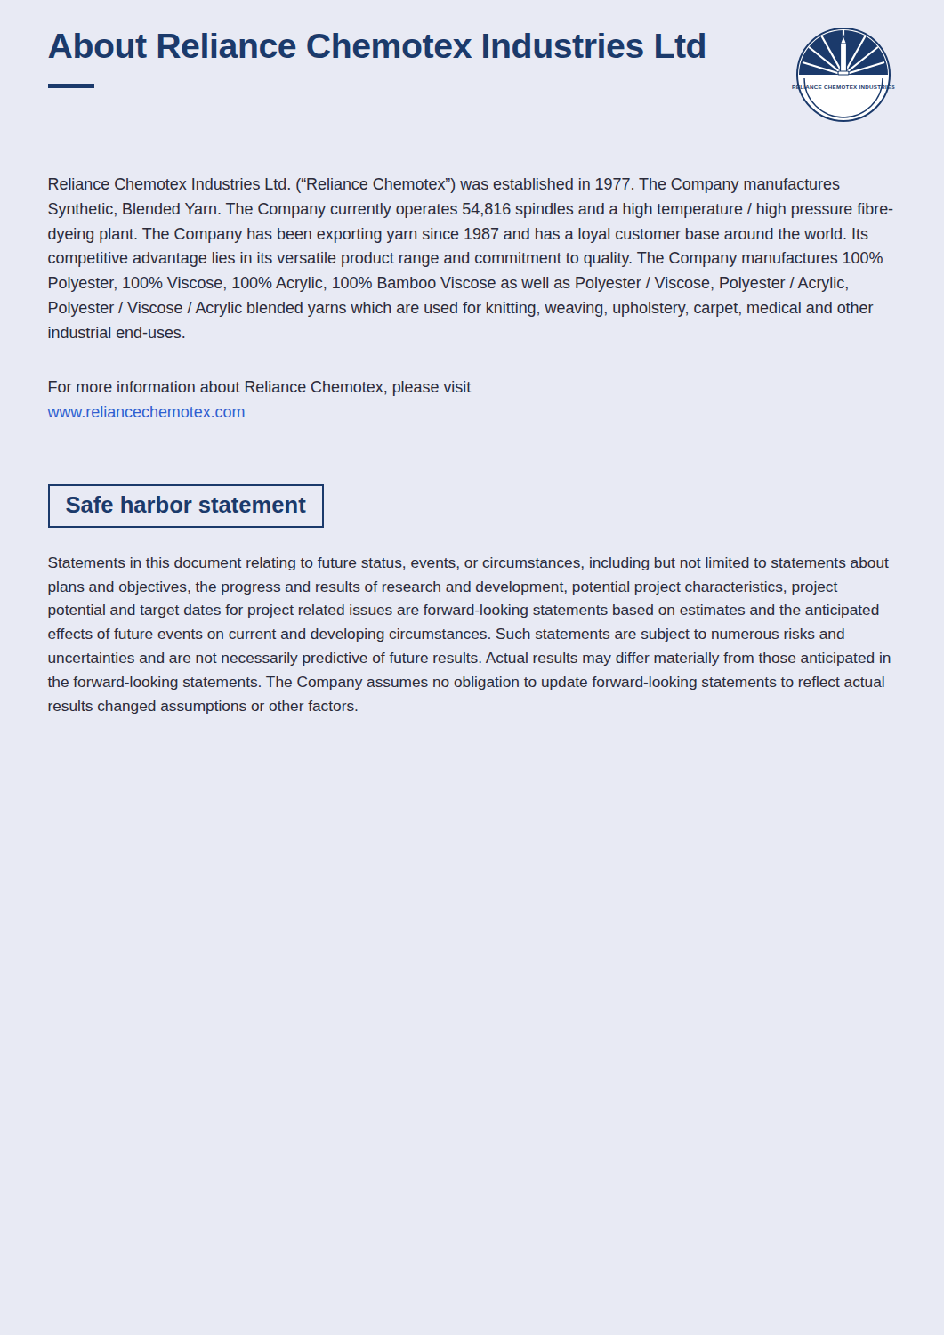About Reliance Chemotex Industries Ltd
RELIANCE CHEMOTEX INDUSTRIES
Reliance Chemotex Industries Ltd. (“Reliance Chemotex”) was established in 1977. The Company manufactures Synthetic, Blended Yarn. The Company currently operates 54,816 spindles and a high temperature / high pressure fibre-dyeing plant. The Company has been exporting yarn since 1987 and has a loyal customer base around the world. Its competitive advantage lies in its versatile product range and commitment to quality. The Company manufactures 100% Polyester, 100% Viscose, 100% Acrylic, 100% Bamboo Viscose as well as Polyester / Viscose, Polyester / Acrylic, Polyester / Viscose / Acrylic blended yarns which are used for knitting, weaving, upholstery, carpet, medical and other industrial end-uses.
For more information about Reliance Chemotex, please visit
www.reliancechemotex.com
Safe harbor statement
Statements in this document relating to future status, events, or circumstances, including but not limited to statements about plans and objectives, the progress and results of research and development, potential project characteristics, project potential and target dates for project related issues are forward-looking statements based on estimates and the anticipated effects of future events on current and developing circumstances. Such statements are subject to numerous risks and uncertainties and are not necessarily predictive of future results. Actual results may differ materially from those anticipated in the forward-looking statements. The Company assumes no obligation to update forward-looking statements to reflect actual results changed assumptions or other factors.